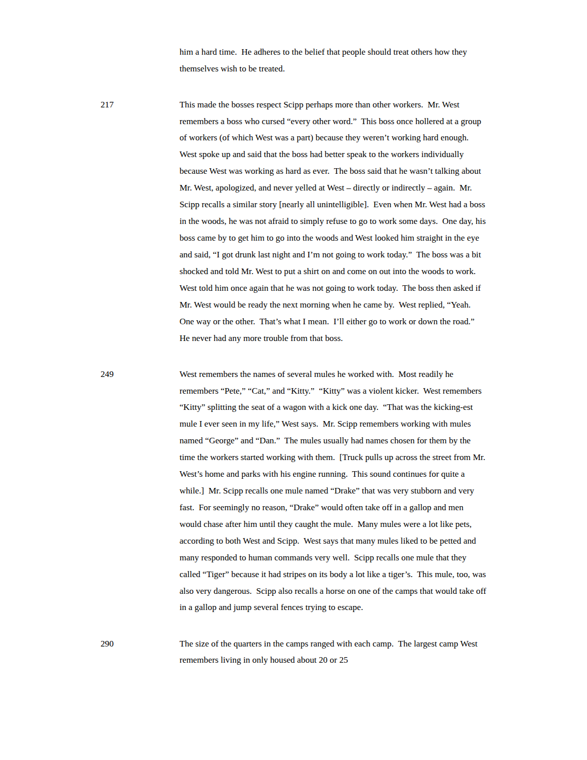him a hard time. He adheres to the belief that people should treat others how they themselves wish to be treated.
217
This made the bosses respect Scipp perhaps more than other workers. Mr. West remembers a boss who cursed “every other word.” This boss once hollered at a group of workers (of which West was a part) because they weren’t working hard enough. West spoke up and said that the boss had better speak to the workers individually because West was working as hard as ever. The boss said that he wasn’t talking about Mr. West, apologized, and never yelled at West – directly or indirectly – again. Mr. Scipp recalls a similar story [nearly all unintelligible]. Even when Mr. West had a boss in the woods, he was not afraid to simply refuse to go to work some days. One day, his boss came by to get him to go into the woods and West looked him straight in the eye and said, “I got drunk last night and I’m not going to work today.” The boss was a bit shocked and told Mr. West to put a shirt on and come on out into the woods to work. West told him once again that he was not going to work today. The boss then asked if Mr. West would be ready the next morning when he came by. West replied, “Yeah. One way or the other. That’s what I mean. I’ll either go to work or down the road.” He never had any more trouble from that boss.
249
West remembers the names of several mules he worked with. Most readily he remembers “Pete,” “Cat,” and “Kitty.” “Kitty” was a violent kicker. West remembers “Kitty” splitting the seat of a wagon with a kick one day. “That was the kicking-est mule I ever seen in my life,” West says. Mr. Scipp remembers working with mules named “George” and “Dan.” The mules usually had names chosen for them by the time the workers started working with them. [Truck pulls up across the street from Mr. West’s home and parks with his engine running. This sound continues for quite a while.] Mr. Scipp recalls one mule named “Drake” that was very stubborn and very fast. For seemingly no reason, “Drake” would often take off in a gallop and men would chase after him until they caught the mule. Many mules were a lot like pets, according to both West and Scipp. West says that many mules liked to be petted and many responded to human commands very well. Scipp recalls one mule that they called “Tiger” because it had stripes on its body a lot like a tiger’s. This mule, too, was also very dangerous. Scipp also recalls a horse on one of the camps that would take off in a gallop and jump several fences trying to escape.
290
The size of the quarters in the camps ranged with each camp. The largest camp West remembers living in only housed about 20 or 25